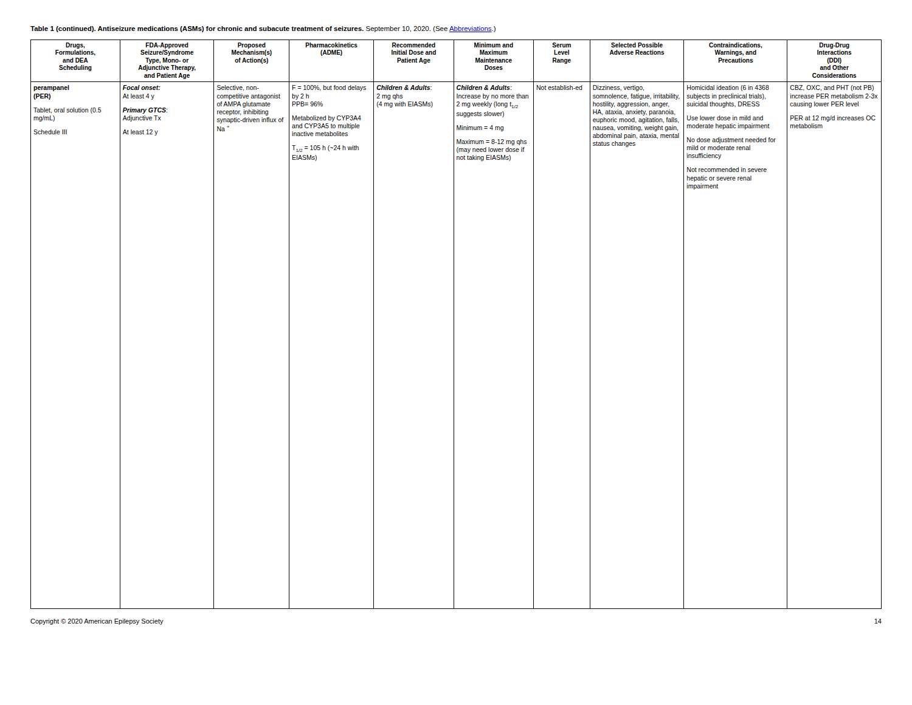Table 1 (continued). Antiseizure medications (ASMs) for chronic and subacute treatment of seizures. September 10, 2020. (See Abbreviations.)
| Drugs, Formulations, and DEA Scheduling | FDA-Approved Seizure/Syndrome Type, Mono- or Adjunctive Therapy, and Patient Age | Proposed Mechanism(s) of Action(s) | Pharmacokinetics (ADME) | Recommended Initial Dose and Patient Age | Minimum and Maximum Maintenance Doses | Serum Level Range | Selected Possible Adverse Reactions | Contraindications, Warnings, and Precautions | Drug-Drug Interactions (DDI) and Other Considerations |
| --- | --- | --- | --- | --- | --- | --- | --- | --- | --- |
| perampanel (PER) Tablet, oral solution (0.5 mg/mL) Schedule III | Focal onset: At least 4 y Primary GTCS : Adjunctive Tx At least 12 y | Selective, non-competitive antagonist of AMPA glutamate receptor, inhibiting synaptic-driven influx of Na + | F = 100%, but food delays by 2 h PPB= 96% Metabolized by CYP3A4 and CYP3A5 to multiple inactive metabolites T 1/2 = 105 h (~24 h with EIASMs) | Children & Adults : 2 mg qhs (4 mg with EIASMs) | Children & Adults : Increase by no more than 2 mg weekly (long t 1/2 suggests slower) Minimum = 4 mg Maximum = 8-12 mg qhs (may need lower dose if not taking EIASMs) | Not establish-ed | Dizziness, vertigo, somnolence, fatigue, irritability, hostility, aggression, anger, HA, ataxia, anxiety, paranoia, euphoric mood, agitation, falls, nausea, vomiting, weight gain, abdominal pain, ataxia, mental status changes | Homicidal ideation (6 in 4368 subjects in preclinical trials), suicidal thoughts, DRESS Use lower dose in mild and moderate hepatic impairment No dose adjustment needed for mild or moderate renal insufficiency Not recommended in severe hepatic or severe renal impairment | CBZ, OXC, and PHT (not PB) increase PER metabolism 2-3x causing lower PER level PER at 12 mg/d increases OC metabolism |
Copyright © 2020 American Epilepsy Society 14